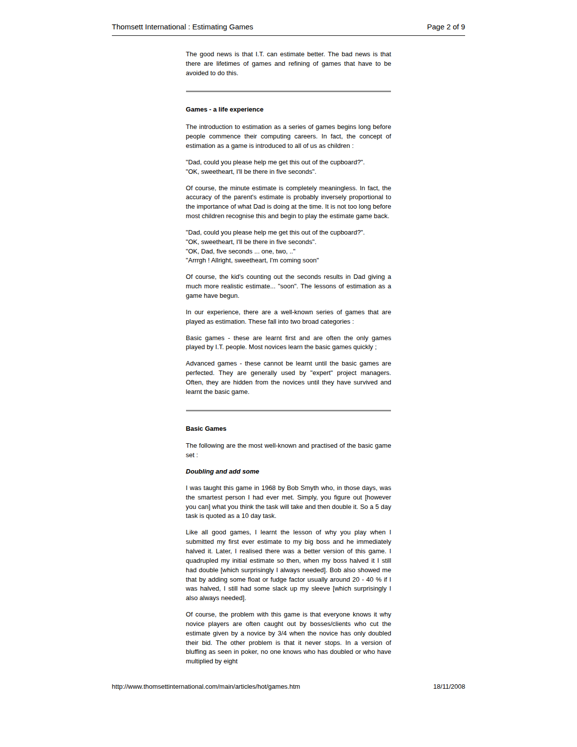Thomsett International : Estimating Games
Page 2 of 9
The good news is that I.T. can estimate better. The bad news is that there are lifetimes of games and refining of games that have to be avoided to do this.
Games - a life experience
The introduction to estimation as a series of games begins long before people commence their computing careers. In fact, the concept of estimation as a game is introduced to all of us as children :
"Dad, could you please help me get this out of the cupboard?".
"OK, sweetheart, I'll be there in five seconds".
Of course, the minute estimate is completely meaningless. In fact, the accuracy of the parent's estimate is probably inversely proportional to the importance of what Dad is doing at the time. It is not too long before most children recognise this and begin to play the estimate game back.
"Dad, could you please help me get this out of the cupboard?".
"OK, sweetheart, I'll be there in five seconds".
"OK, Dad, five seconds ... one, two, .."
"Arrrgh ! Allright, sweetheart, I'm coming soon"
Of course, the kid's counting out the seconds results in Dad giving a much more realistic estimate... "soon". The lessons of estimation as a game have begun.
In our experience, there are a well-known series of games that are played as estimation. These fall into two broad categories :
Basic games - these are learnt first and are often the only games played by I.T. people. Most novices learn the basic games quickly ;
Advanced games - these cannot be learnt until the basic games are perfected. They are generally used by "expert" project managers. Often, they are hidden from the novices until they have survived and learnt the basic game.
Basic Games
The following are the most well-known and practised of the basic game set :
Doubling and add some
I was taught this game in 1968 by Bob Smyth who, in those days, was the smartest person I had ever met. Simply, you figure out [however you can] what you think the task will take and then double it. So a 5 day task is quoted as a 10 day task.
Like all good games, I learnt the lesson of why you play when I submitted my first ever estimate to my big boss and he immediately halved it. Later, I realised there was a better version of this game. I quadrupled my initial estimate so then, when my boss halved it I still had double [which surprisingly I always needed]. Bob also showed me that by adding some float or fudge factor usually around 20 - 40 % if I was halved, I still had some slack up my sleeve [which surprisingly I also always needed].
Of course, the problem with this game is that everyone knows it why novice players are often caught out by bosses/clients who cut the estimate given by a novice by 3/4 when the novice has only doubled their bid. The other problem is that it never stops. In a version of bluffing as seen in poker, no one knows who has doubled or who have multiplied by eight
http://www.thomsettinternational.com/main/articles/hot/games.htm
18/11/2008